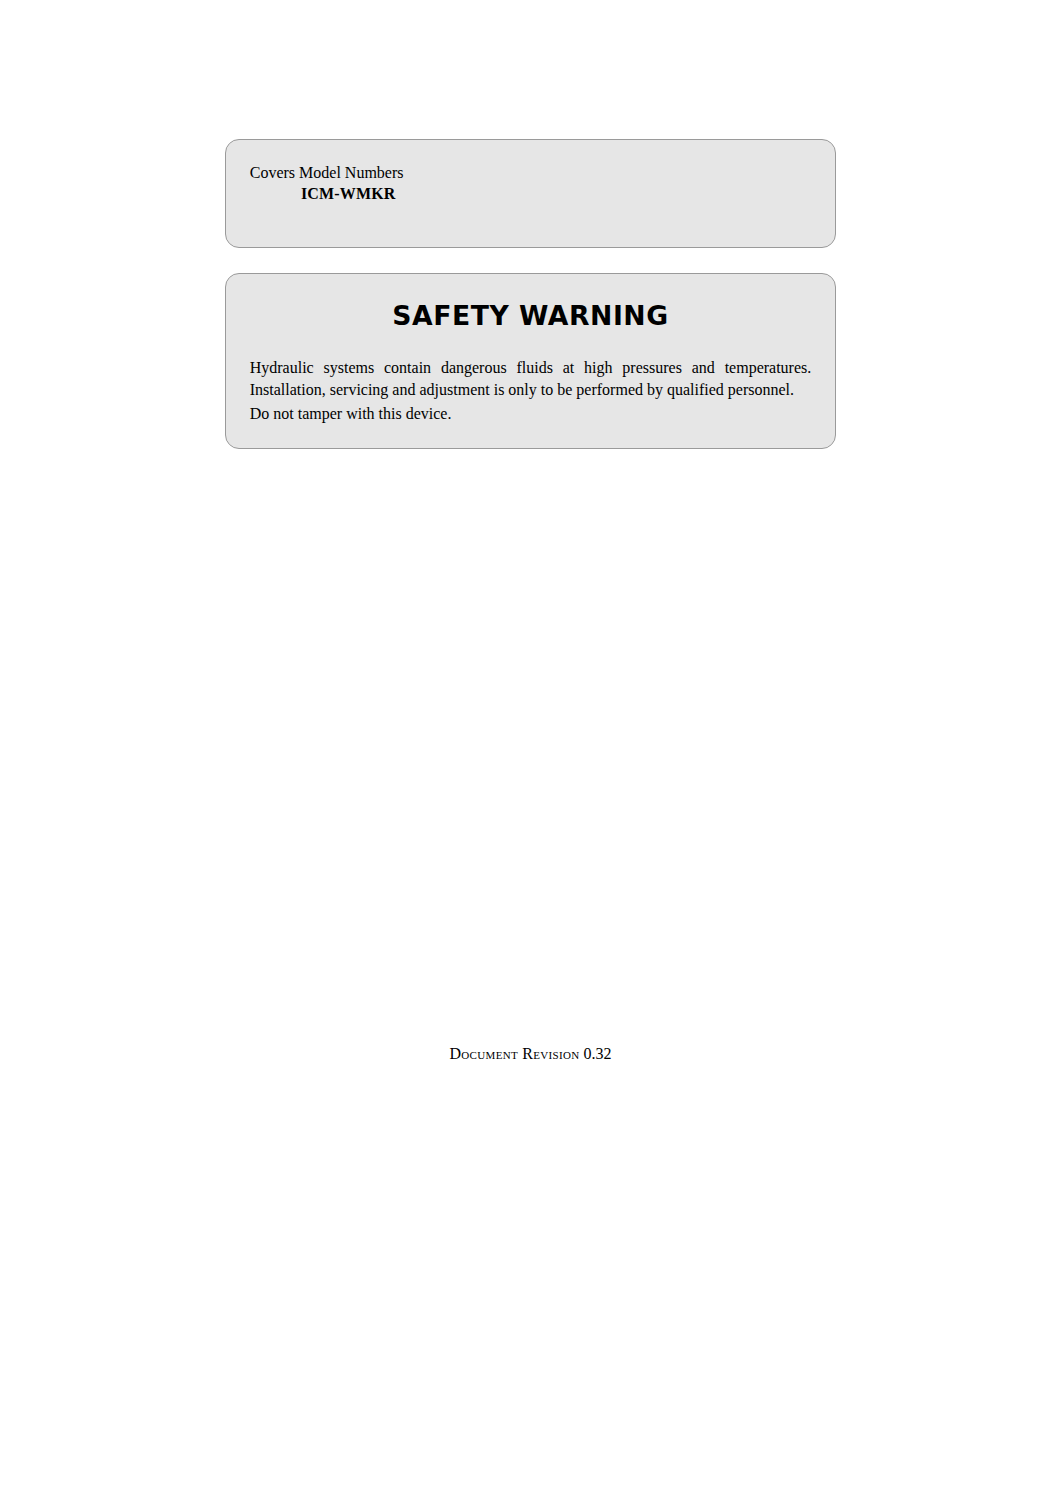Covers Model Numbers
ICM-WMKR
SAFETY WARNING
Hydraulic systems contain dangerous fluids at high pressures and temperatures. Installation, servicing and adjustment is only to be performed by qualified personnel.
Do not tamper with this device.
Document Revision 0.32